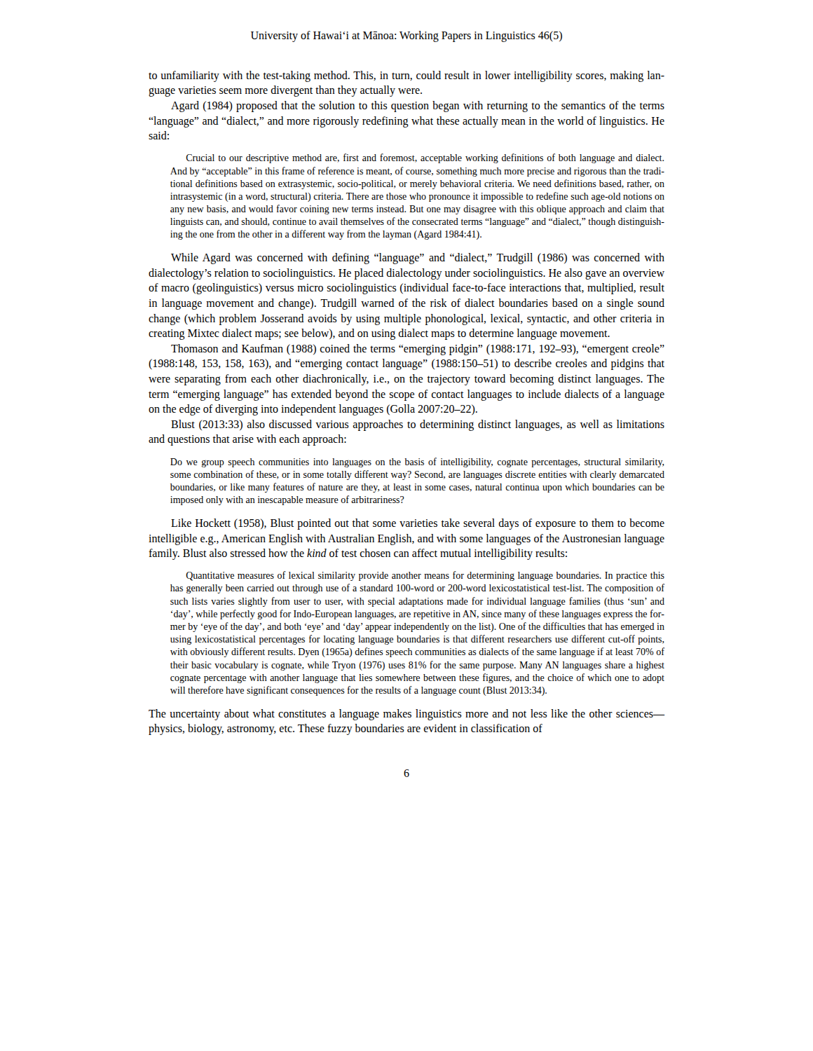University of Hawai‘i at Mānoa: Working Papers in Linguistics 46(5)
to unfamiliarity with the test-taking method. This, in turn, could result in lower intelligibility scores, making language varieties seem more divergent than they actually were.
Agard (1984) proposed that the solution to this question began with returning to the semantics of the terms “language” and “dialect,” and more rigorously redefining what these actually mean in the world of linguistics. He said:
Crucial to our descriptive method are, first and foremost, acceptable working definitions of both language and dialect. And by “acceptable” in this frame of reference is meant, of course, something much more precise and rigorous than the traditional definitions based on extrasystemic, socio-political, or merely behavioral criteria. We need definitions based, rather, on intrasystemic (in a word, structural) criteria. There are those who pronounce it impossible to redefine such age-old notions on any new basis, and would favor coining new terms instead. But one may disagree with this oblique approach and claim that linguists can, and should, continue to avail themselves of the consecrated terms “language” and “dialect,” though distinguishing the one from the other in a different way from the layman (Agard 1984:41).
While Agard was concerned with defining “language” and “dialect,” Trudgill (1986) was concerned with dialectology’s relation to sociolinguistics. He placed dialectology under sociolinguistics. He also gave an overview of macro (geolinguistics) versus micro sociolinguistics (individual face-to-face interactions that, multiplied, result in language movement and change). Trudgill warned of the risk of dialect boundaries based on a single sound change (which problem Josserand avoids by using multiple phonological, lexical, syntactic, and other criteria in creating Mixtec dialect maps; see below), and on using dialect maps to determine language movement.
Thomason and Kaufman (1988) coined the terms “emerging pidgin” (1988:171, 192–93), “emergent creole” (1988:148, 153, 158, 163), and “emerging contact language” (1988:150–51) to describe creoles and pidgins that were separating from each other diachronically, i.e., on the trajectory toward becoming distinct languages. The term “emerging language” has extended beyond the scope of contact languages to include dialects of a language on the edge of diverging into independent languages (Golla 2007:20–22).
Blust (2013:33) also discussed various approaches to determining distinct languages, as well as limitations and questions that arise with each approach:
Do we group speech communities into languages on the basis of intelligibility, cognate percentages, structural similarity, some combination of these, or in some totally different way? Second, are languages discrete entities with clearly demarcated boundaries, or like many features of nature are they, at least in some cases, natural continua upon which boundaries can be imposed only with an inescapable measure of arbitrariness?
Like Hockett (1958), Blust pointed out that some varieties take several days of exposure to them to become intelligible e.g., American English with Australian English, and with some languages of the Austronesian language family. Blust also stressed how the kind of test chosen can affect mutual intelligibility results:
Quantitative measures of lexical similarity provide another means for determining language boundaries. In practice this has generally been carried out through use of a standard 100-word or 200-word lexicostatistical test-list. The composition of such lists varies slightly from user to user, with special adaptations made for individual language families (thus ‘sun’ and ‘day’, while perfectly good for Indo-European languages, are repetitive in AN, since many of these languages express the former by ‘eye of the day’, and both ‘eye’ and ‘day’ appear independently on the list). One of the difficulties that has emerged in using lexicostatistical percentages for locating language boundaries is that different researchers use different cut-off points, with obviously different results. Dyen (1965a) defines speech communities as dialects of the same language if at least 70% of their basic vocabulary is cognate, while Tryon (1976) uses 81% for the same purpose. Many AN languages share a highest cognate percentage with another language that lies somewhere between these figures, and the choice of which one to adopt will therefore have significant consequences for the results of a language count (Blust 2013:34).
The uncertainty about what constitutes a language makes linguistics more and not less like the other sciences—physics, biology, astronomy, etc. These fuzzy boundaries are evident in classification of
6